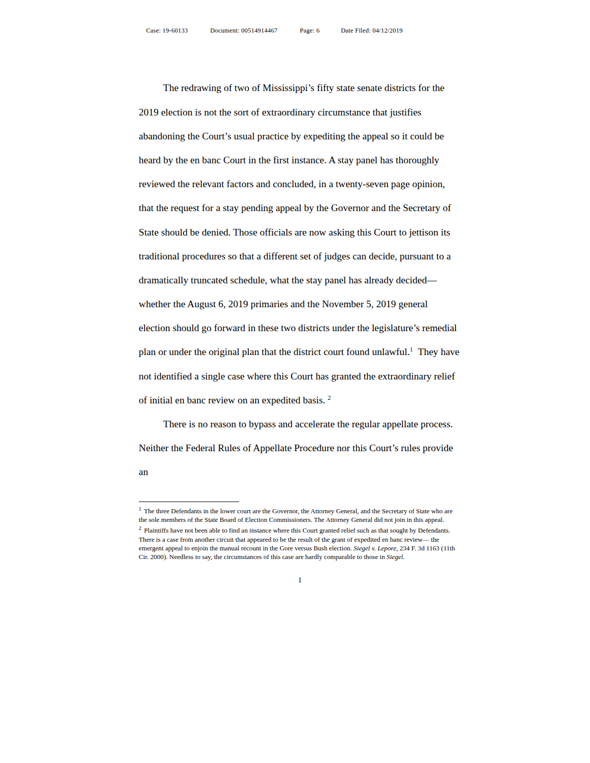Case: 19-60133 Document: 00514914467 Page: 6 Date Filed: 04/12/2019
The redrawing of two of Mississippi’s fifty state senate districts for the 2019 election is not the sort of extraordinary circumstance that justifies abandoning the Court’s usual practice by expediting the appeal so it could be heard by the en banc Court in the first instance. A stay panel has thoroughly reviewed the relevant factors and concluded, in a twenty-seven page opinion, that the request for a stay pending appeal by the Governor and the Secretary of State should be denied. Those officials are now asking this Court to jettison its traditional procedures so that a different set of judges can decide, pursuant to a dramatically truncated schedule, what the stay panel has already decided—whether the August 6, 2019 primaries and the November 5, 2019 general election should go forward in these two districts under the legislature’s remedial plan or under the original plan that the district court found unlawful.1 They have not identified a single case where this Court has granted the extraordinary relief of initial en banc review on an expedited basis. 2
There is no reason to bypass and accelerate the regular appellate process. Neither the Federal Rules of Appellate Procedure nor this Court’s rules provide an
1 The three Defendants in the lower court are the Governor, the Attorney General, and the Secretary of State who are the sole members of the State Board of Election Commissioners. The Attorney General did not join in this appeal.
2 Plaintiffs have not been able to find an instance where this Court granted relief such as that sought by Defendants. There is a case from another circuit that appeared to be the result of the grant of expedited en banc review— the emergent appeal to enjoin the manual recount in the Gore versus Bush election. Siegel v. Lepore, 234 F. 3d 1163 (11th Cir. 2000). Needless to say, the circumstances of this case are hardly comparable to those in Siegel.
1